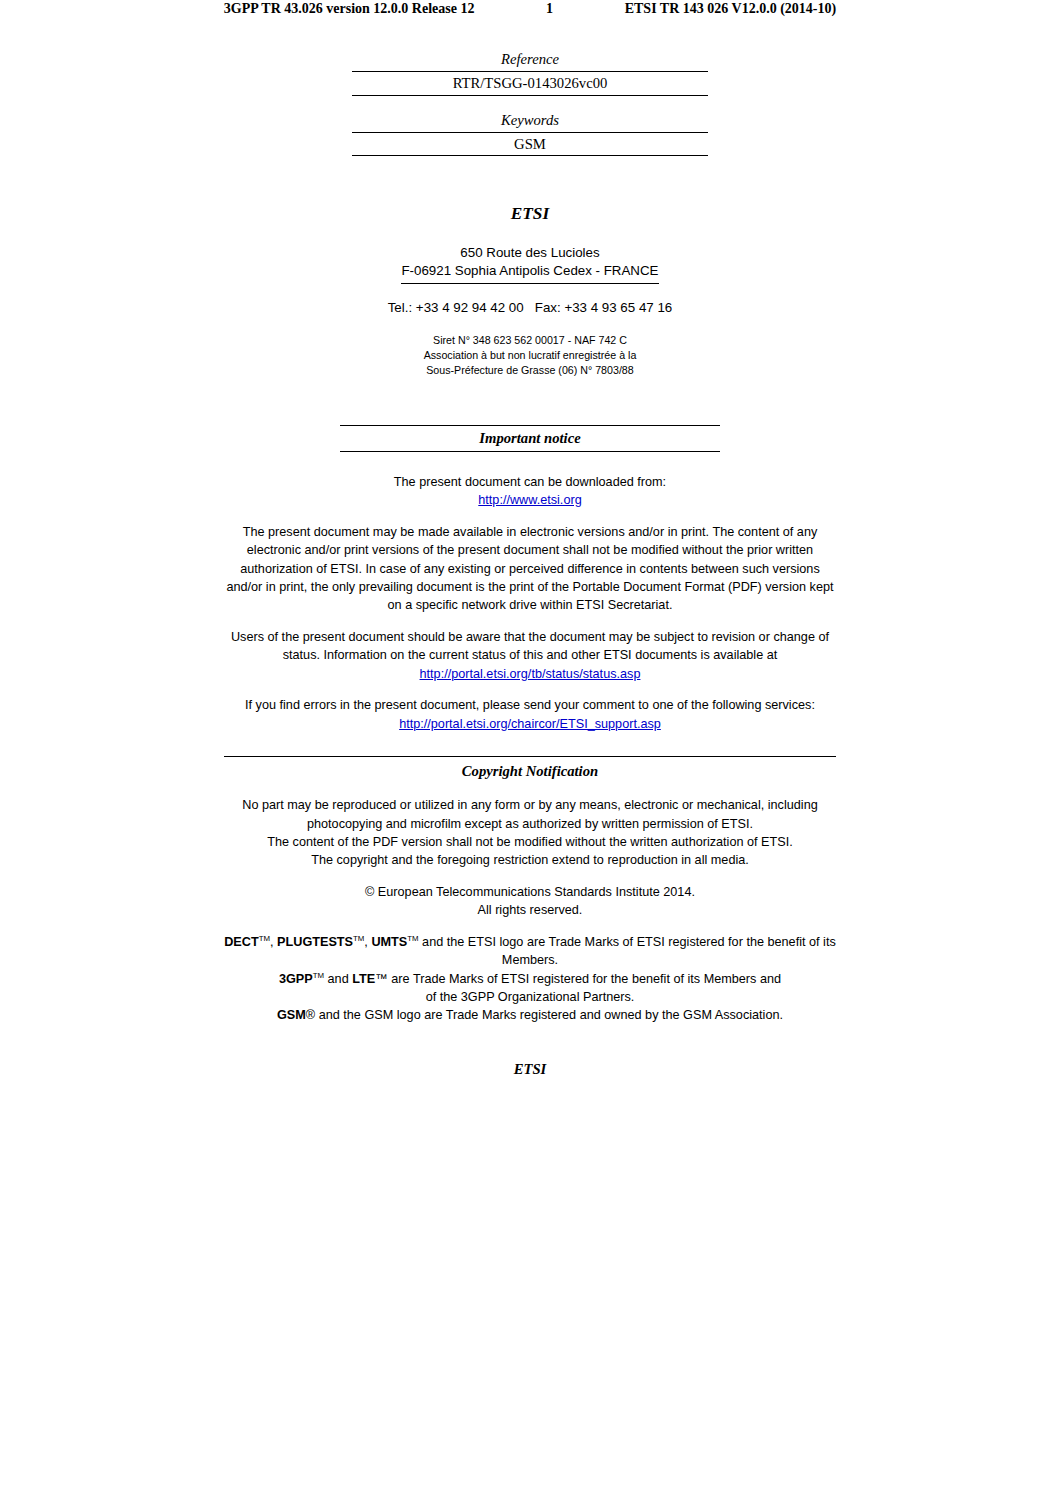3GPP TR 43.026 version 12.0.0 Release 12
1
ETSI TR 143 026 V12.0.0 (2014-10)
Reference
RTR/TSGG-0143026vc00
Keywords
GSM
ETSI
650 Route des Lucioles
F-06921 Sophia Antipolis Cedex - FRANCE
Tel.: +33 4 92 94 42 00 Fax: +33 4 93 65 47 16
Siret N° 348 623 562 00017 - NAF 742 C
Association à but non lucratif enregistrée à la
Sous-Préfecture de Grasse (06) N° 7803/88
Important notice
The present document can be downloaded from:
http://www.etsi.org
The present document may be made available in electronic versions and/or in print. The content of any electronic and/or print versions of the present document shall not be modified without the prior written authorization of ETSI. In case of any existing or perceived difference in contents between such versions and/or in print, the only prevailing document is the print of the Portable Document Format (PDF) version kept on a specific network drive within ETSI Secretariat.
Users of the present document should be aware that the document may be subject to revision or change of status. Information on the current status of this and other ETSI documents is available at
http://portal.etsi.org/tb/status/status.asp
If you find errors in the present document, please send your comment to one of the following services:
http://portal.etsi.org/chaircor/ETSI_support.asp
Copyright Notification
No part may be reproduced or utilized in any form or by any means, electronic or mechanical, including photocopying and microfilm except as authorized by written permission of ETSI.
The content of the PDF version shall not be modified without the written authorization of ETSI.
The copyright and the foregoing restriction extend to reproduction in all media.
© European Telecommunications Standards Institute 2014.
All rights reserved.
DECTTM, PLUGTESTSTM, UMTSTM and the ETSI logo are Trade Marks of ETSI registered for the benefit of its Members.
3GPPTM and LTE™ are Trade Marks of ETSI registered for the benefit of its Members and
of the 3GPP Organizational Partners.
GSM® and the GSM logo are Trade Marks registered and owned by the GSM Association.
ETSI